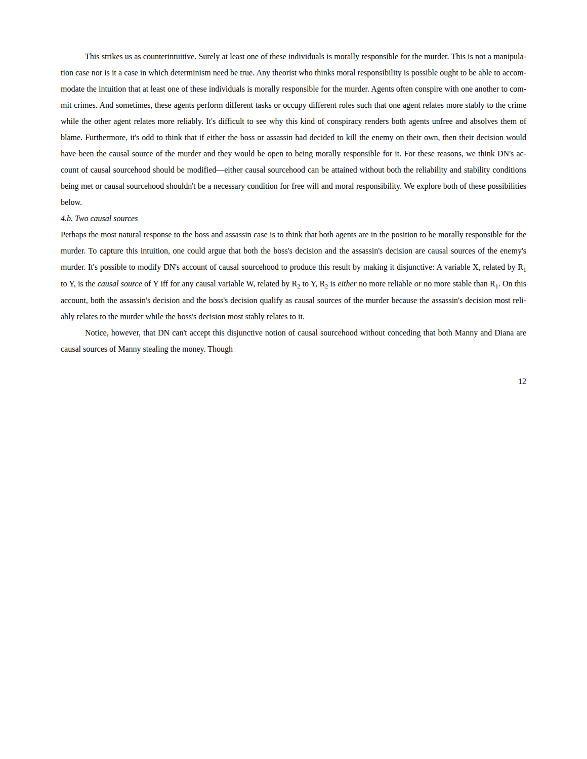This strikes us as counterintuitive. Surely at least one of these individuals is morally responsible for the murder. This is not a manipulation case nor is it a case in which determinism need be true. Any theorist who thinks moral responsibility is possible ought to be able to accommodate the intuition that at least one of these individuals is morally responsible for the murder. Agents often conspire with one another to commit crimes. And sometimes, these agents perform different tasks or occupy different roles such that one agent relates more stably to the crime while the other agent relates more reliably. It's difficult to see why this kind of conspiracy renders both agents unfree and absolves them of blame. Furthermore, it's odd to think that if either the boss or assassin had decided to kill the enemy on their own, then their decision would have been the causal source of the murder and they would be open to being morally responsible for it. For these reasons, we think DN's account of causal sourcehood should be modified—either causal sourcehood can be attained without both the reliability and stability conditions being met or causal sourcehood shouldn't be a necessary condition for free will and moral responsibility. We explore both of these possibilities below.
4.b. Two causal sources
Perhaps the most natural response to the boss and assassin case is to think that both agents are in the position to be morally responsible for the murder. To capture this intuition, one could argue that both the boss's decision and the assassin's decision are causal sources of the enemy's murder. It's possible to modify DN's account of causal sourcehood to produce this result by making it disjunctive: A variable X, related by R1 to Y, is the causal source of Y iff for any causal variable W, related by R2 to Y, R2 is either no more reliable or no more stable than R1. On this account, both the assassin's decision and the boss's decision qualify as causal sources of the murder because the assassin's decision most reliably relates to the murder while the boss's decision most stably relates to it.
Notice, however, that DN can't accept this disjunctive notion of causal sourcehood without conceding that both Manny and Diana are causal sources of Manny stealing the money. Though
12